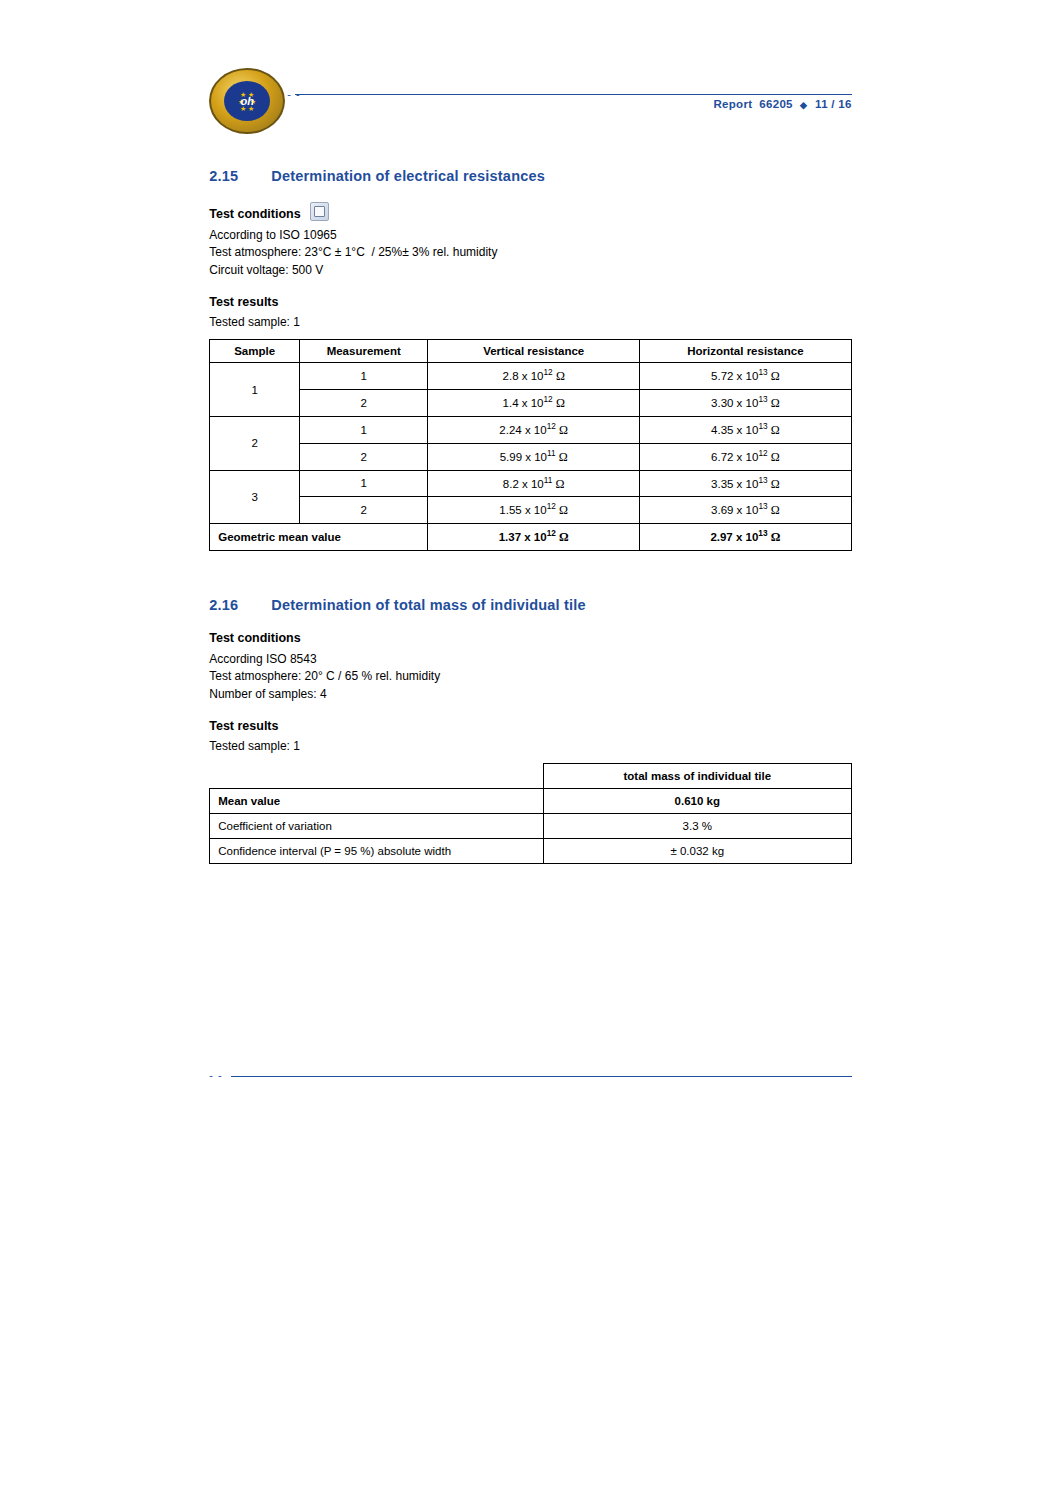★ ★
★ ★
★ ★
oh
- -
Report 66205 ◆ 11 / 16
2.15 Determination of electrical resistances
Test conditions
According to ISO 10965
Test atmosphere: 23°C ± 1°C / 25%± 3% rel. humidity
Circuit voltage: 500 V
Test results
Tested sample: 1
| Sample | Measurement | Vertical resistance | Horizontal resistance |
| --- | --- | --- | --- |
| 1 | 1 | 2.8 x 10 12 Ω | 5.72 x 10 13 Ω |
| 2 | 1.4 x 10 12 Ω | 3.30 x 10 13 Ω |
| 2 | 1 | 2.24 x 10 12 Ω | 4.35 x 10 13 Ω |
| 2 | 5.99 x 10 11 Ω | 6.72 x 10 12 Ω |
| 3 | 1 | 8.2 x 10 11 Ω | 3.35 x 10 13 Ω |
| 2 | 1.55 x 10 12 Ω | 3.69 x 10 13 Ω |
| Geometric mean value | 1.37 x 10 12 Ω | 2.97 x 10 13 Ω |
2.16 Determination of total mass of individual tile
Test conditions
According ISO 8543
Test atmosphere: 20° C / 65 % rel. humidity
Number of samples: 4
Test results
Tested sample: 1
| | total mass of individual tile |
| Mean value | 0.610 kg |
| Coefficient of variation | 3.3 % |
| Confidence interval (P = 95 %) absolute width | ± 0.032 kg |
- -